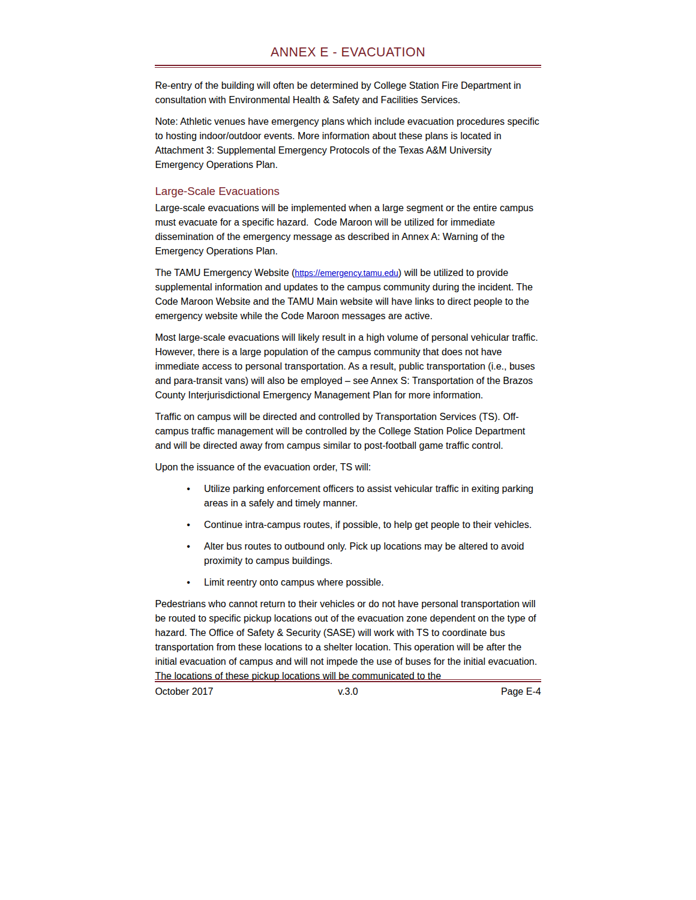ANNEX E - EVACUATION
Re-entry of the building will often be determined by College Station Fire Department in consultation with Environmental Health & Safety and Facilities Services.
Note: Athletic venues have emergency plans which include evacuation procedures specific to hosting indoor/outdoor events. More information about these plans is located in Attachment 3: Supplemental Emergency Protocols of the Texas A&M University Emergency Operations Plan.
Large-Scale Evacuations
Large-scale evacuations will be implemented when a large segment or the entire campus must evacuate for a specific hazard. Code Maroon will be utilized for immediate dissemination of the emergency message as described in Annex A: Warning of the Emergency Operations Plan.
The TAMU Emergency Website (https://emergency.tamu.edu) will be utilized to provide supplemental information and updates to the campus community during the incident. The Code Maroon Website and the TAMU Main website will have links to direct people to the emergency website while the Code Maroon messages are active.
Most large-scale evacuations will likely result in a high volume of personal vehicular traffic. However, there is a large population of the campus community that does not have immediate access to personal transportation. As a result, public transportation (i.e., buses and para-transit vans) will also be employed – see Annex S: Transportation of the Brazos County Interjurisdictional Emergency Management Plan for more information.
Traffic on campus will be directed and controlled by Transportation Services (TS). Off-campus traffic management will be controlled by the College Station Police Department and will be directed away from campus similar to post-football game traffic control.
Upon the issuance of the evacuation order, TS will:
Utilize parking enforcement officers to assist vehicular traffic in exiting parking areas in a safely and timely manner.
Continue intra-campus routes, if possible, to help get people to their vehicles.
Alter bus routes to outbound only. Pick up locations may be altered to avoid proximity to campus buildings.
Limit reentry onto campus where possible.
Pedestrians who cannot return to their vehicles or do not have personal transportation will be routed to specific pickup locations out of the evacuation zone dependent on the type of hazard. The Office of Safety & Security (SASE) will work with TS to coordinate bus transportation from these locations to a shelter location. This operation will be after the initial evacuation of campus and will not impede the use of buses for the initial evacuation. The locations of these pickup locations will be communicated to the
October 2017
v.3.0
Page E-4